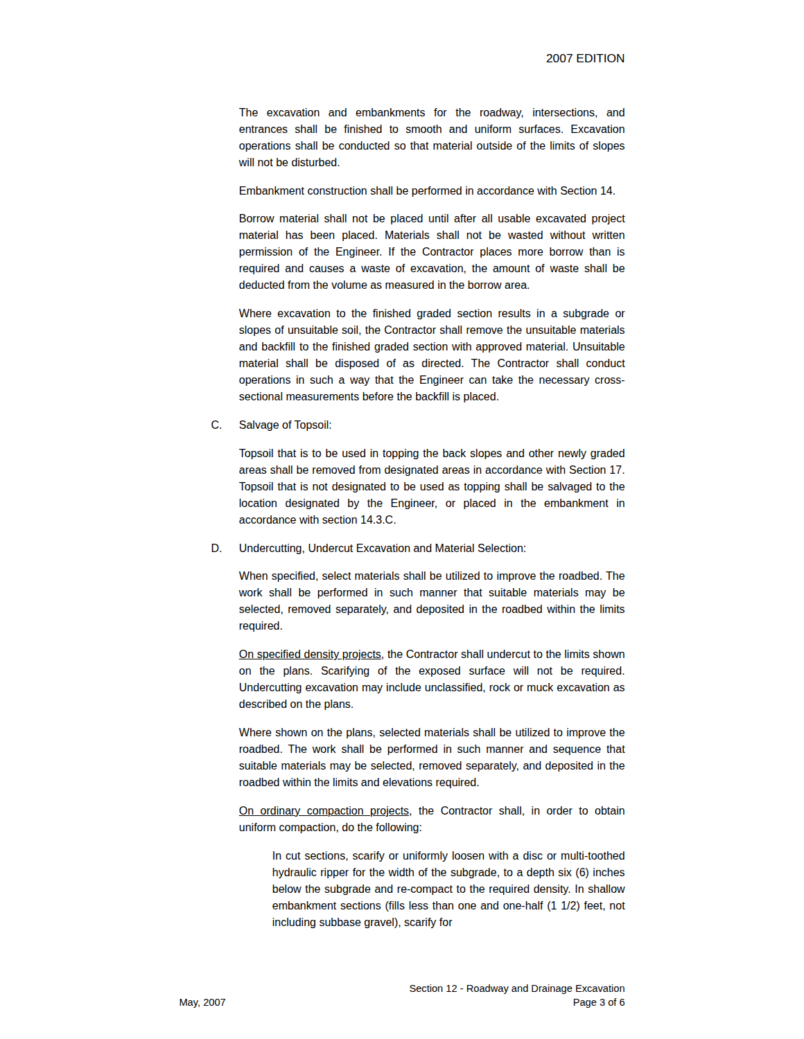2007 EDITION
The excavation and embankments for the roadway, intersections, and entrances shall be finished to smooth and uniform surfaces. Excavation operations shall be conducted so that material outside of the limits of slopes will not be disturbed.
Embankment construction shall be performed in accordance with Section 14.
Borrow material shall not be placed until after all usable excavated project material has been placed. Materials shall not be wasted without written permission of the Engineer. If the Contractor places more borrow than is required and causes a waste of excavation, the amount of waste shall be deducted from the volume as measured in the borrow area.
Where excavation to the finished graded section results in a subgrade or slopes of unsuitable soil, the Contractor shall remove the unsuitable materials and backfill to the finished graded section with approved material. Unsuitable material shall be disposed of as directed. The Contractor shall conduct operations in such a way that the Engineer can take the necessary cross-sectional measurements before the backfill is placed.
C. Salvage of Topsoil:
Topsoil that is to be used in topping the back slopes and other newly graded areas shall be removed from designated areas in accordance with Section 17. Topsoil that is not designated to be used as topping shall be salvaged to the location designated by the Engineer, or placed in the embankment in accordance with section 14.3.C.
D. Undercutting, Undercut Excavation and Material Selection:
When specified, select materials shall be utilized to improve the roadbed. The work shall be performed in such manner that suitable materials may be selected, removed separately, and deposited in the roadbed within the limits required.
On specified density projects, the Contractor shall undercut to the limits shown on the plans. Scarifying of the exposed surface will not be required. Undercutting excavation may include unclassified, rock or muck excavation as described on the plans.
Where shown on the plans, selected materials shall be utilized to improve the roadbed. The work shall be performed in such manner and sequence that suitable materials may be selected, removed separately, and deposited in the roadbed within the limits and elevations required.
On ordinary compaction projects, the Contractor shall, in order to obtain uniform compaction, do the following:
In cut sections, scarify or uniformly loosen with a disc or multi-toothed hydraulic ripper for the width of the subgrade, to a depth six (6) inches below the subgrade and re-compact to the required density. In shallow embankment sections (fills less than one and one-half (1 1/2) feet, not including subbase gravel), scarify for
May, 2007
Section 12 - Roadway and Drainage Excavation
Page 3 of 6